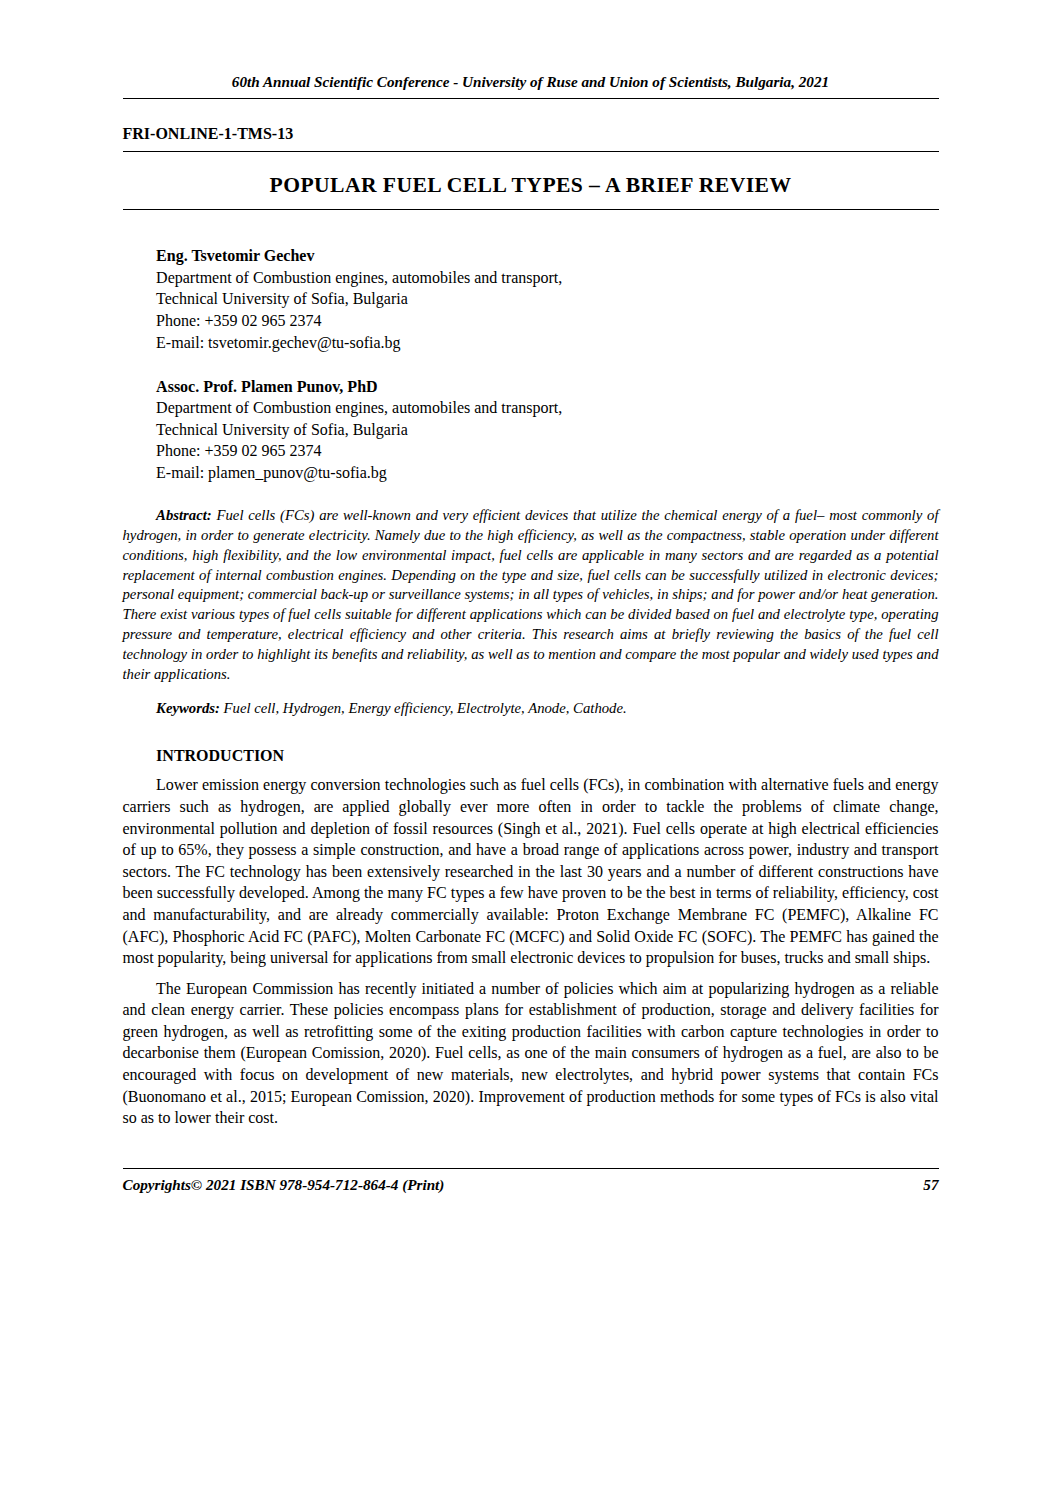60th Annual Scientific Conference - University of Ruse and Union of Scientists, Bulgaria, 2021
FRI-ONLINE-1-TMS-13
POPULAR FUEL CELL TYPES – A BRIEF REVIEW
Eng. Tsvetomir Gechev
Department of Combustion engines, automobiles and transport,
Technical University of Sofia, Bulgaria
Phone: +359 02 965 2374
E-mail: tsvetomir.gechev@tu-sofia.bg
Assoc. Prof. Plamen Punov, PhD
Department of Combustion engines, automobiles and transport,
Technical University of Sofia, Bulgaria
Phone: +359 02 965 2374
E-mail: plamen_punov@tu-sofia.bg
Abstract: Fuel cells (FCs) are well-known and very efficient devices that utilize the chemical energy of a fuel– most commonly of hydrogen, in order to generate electricity. Namely due to the high efficiency, as well as the compactness, stable operation under different conditions, high flexibility, and the low environmental impact, fuel cells are applicable in many sectors and are regarded as a potential replacement of internal combustion engines. Depending on the type and size, fuel cells can be successfully utilized in electronic devices; personal equipment; commercial back-up or surveillance systems; in all types of vehicles, in ships; and for power and/or heat generation. There exist various types of fuel cells suitable for different applications which can be divided based on fuel and electrolyte type, operating pressure and temperature, electrical efficiency and other criteria. This research aims at briefly reviewing the basics of the fuel cell technology in order to highlight its benefits and reliability, as well as to mention and compare the most popular and widely used types and their applications.
Keywords: Fuel cell, Hydrogen, Energy efficiency, Electrolyte, Anode, Cathode.
Introduction
Lower emission energy conversion technologies such as fuel cells (FCs), in combination with alternative fuels and energy carriers such as hydrogen, are applied globally ever more often in order to tackle the problems of climate change, environmental pollution and depletion of fossil resources (Singh et al., 2021). Fuel cells operate at high electrical efficiencies of up to 65%, they possess a simple construction, and have a broad range of applications across power, industry and transport sectors. The FC technology has been extensively researched in the last 30 years and a number of different constructions have been successfully developed. Among the many FC types a few have proven to be the best in terms of reliability, efficiency, cost and manufacturability, and are already commercially available: Proton Exchange Membrane FC (PEMFC), Alkaline FC (AFC), Phosphoric Acid FC (PAFC), Molten Carbonate FC (MCFC) and Solid Oxide FC (SOFC). The PEMFC has gained the most popularity, being universal for applications from small electronic devices to propulsion for buses, trucks and small ships.
The European Commission has recently initiated a number of policies which aim at popularizing hydrogen as a reliable and clean energy carrier. These policies encompass plans for establishment of production, storage and delivery facilities for green hydrogen, as well as retrofitting some of the exiting production facilities with carbon capture technologies in order to decarbonise them (European Comission, 2020). Fuel cells, as one of the main consumers of hydrogen as a fuel, are also to be encouraged with focus on development of new materials, new electrolytes, and hybrid power systems that contain FCs (Buonomano et al., 2015; European Comission, 2020). Improvement of production methods for some types of FCs is also vital so as to lower their cost.
Copyrights© 2021 ISBN 978-954-712-864-4 (Print) 57